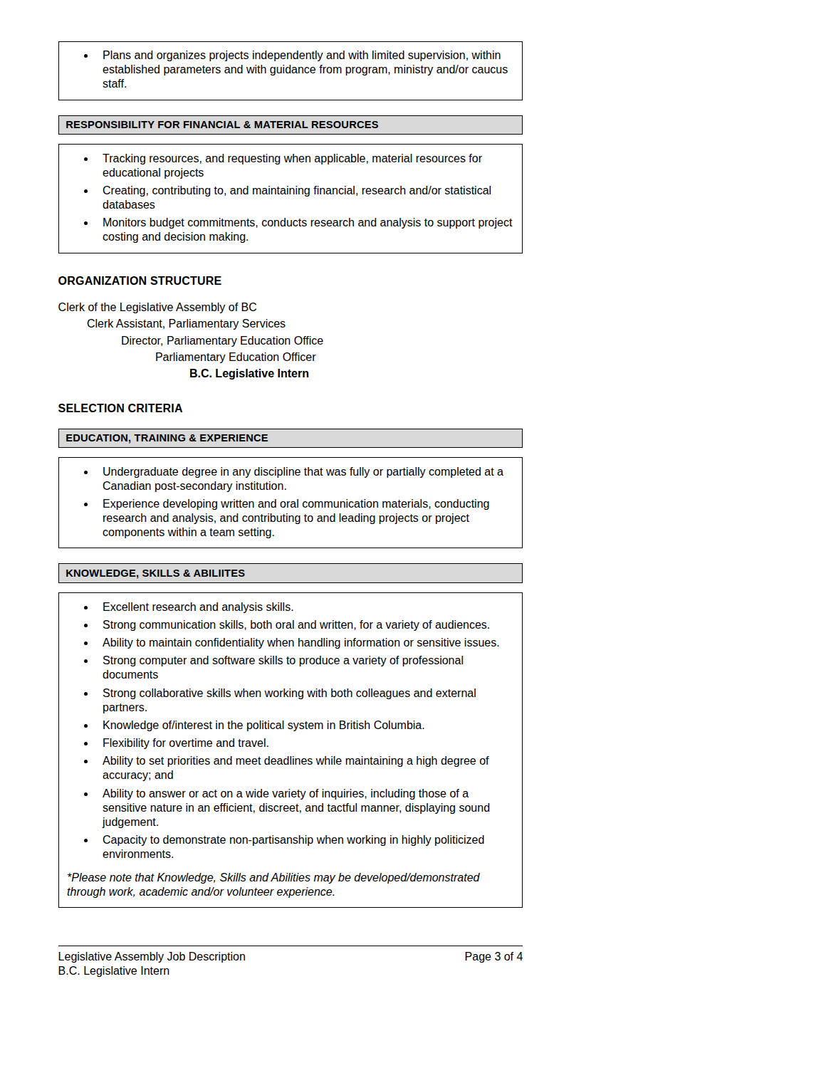Plans and organizes projects independently and with limited supervision, within established parameters and with guidance from program, ministry and/or caucus staff.
RESPONSIBILITY FOR FINANCIAL & MATERIAL RESOURCES
Tracking resources, and requesting when applicable, material resources for educational projects
Creating, contributing to, and maintaining financial, research and/or statistical databases
Monitors budget commitments, conducts research and analysis to support project costing and decision making.
ORGANIZATION STRUCTURE
Clerk of the Legislative Assembly of BC
Clerk Assistant, Parliamentary Services
Director, Parliamentary Education Office
Parliamentary Education Officer
B.C. Legislative Intern
SELECTION CRITERIA
EDUCATION, TRAINING & EXPERIENCE
Undergraduate degree in any discipline that was fully or partially completed at a Canadian post-secondary institution.
Experience developing written and oral communication materials, conducting research and analysis, and contributing to and leading projects or project components within a team setting.
KNOWLEDGE, SKILLS & ABILIITES
Excellent research and analysis skills.
Strong communication skills, both oral and written, for a variety of audiences.
Ability to maintain confidentiality when handling information or sensitive issues.
Strong computer and software skills to produce a variety of professional documents
Strong collaborative skills when working with both colleagues and external partners.
Knowledge of/interest in the political system in British Columbia.
Flexibility for overtime and travel.
Ability to set priorities and meet deadlines while maintaining a high degree of accuracy; and
Ability to answer or act on a wide variety of inquiries, including those of a sensitive nature in an efficient, discreet, and tactful manner, displaying sound judgement.
Capacity to demonstrate non-partisanship when working in highly politicized environments.
*Please note that Knowledge, Skills and Abilities may be developed/demonstrated through work, academic and/or volunteer experience.
Legislative Assembly Job Description
B.C. Legislative Intern
Page 3 of 4